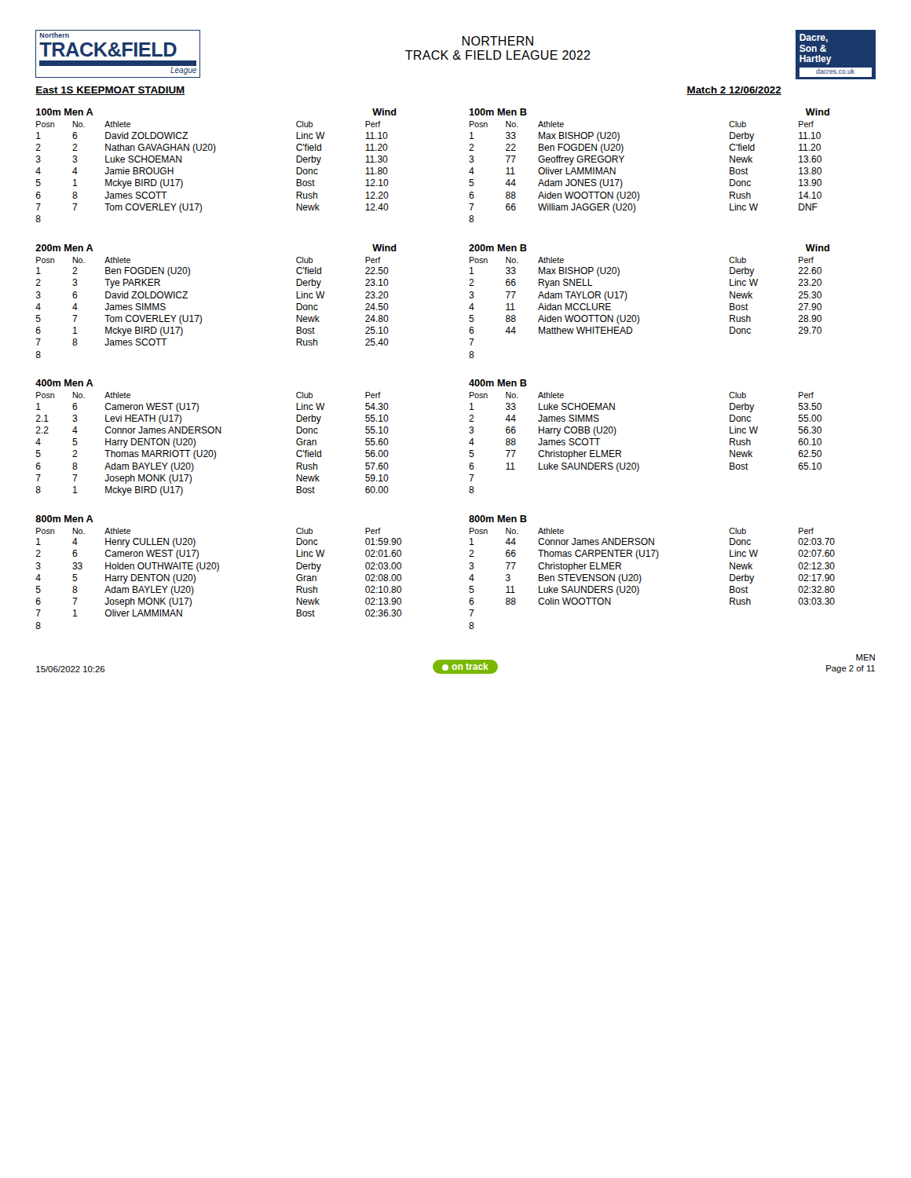Northern
TRACK&FIELD
League
NORTHERN
TRACK & FIELD LEAGUE 2022
Dacre,
Son &
Hartley
dacres.co.uk
East 1S KEEPMOAT STADIUM
Match 2 12/06/2022
100m Men A Wind
| Posn | No. | Athlete | Club | Perf |
| --- | --- | --- | --- | --- |
| 1 | 6 | David ZOLDOWICZ | Linc W | 11.10 |
| 2 | 2 | Nathan GAVAGHAN (U20) | C'field | 11.20 |
| 3 | 3 | Luke SCHOEMAN | Derby | 11.30 |
| 4 | 4 | Jamie BROUGH | Donc | 11.80 |
| 5 | 1 | Mckye BIRD (U17) | Bost | 12.10 |
| 6 | 8 | James SCOTT | Rush | 12.20 |
| 7 | 7 | Tom COVERLEY (U17) | Newk | 12.40 |
| 8 | | | | |
100m Men B Wind
| Posn | No. | Athlete | Club | Perf |
| --- | --- | --- | --- | --- |
| 1 | 33 | Max BISHOP (U20) | Derby | 11.10 |
| 2 | 22 | Ben FOGDEN (U20) | C'field | 11.20 |
| 3 | 77 | Geoffrey GREGORY | Newk | 13.60 |
| 4 | 11 | Oliver LAMMIMAN | Bost | 13.80 |
| 5 | 44 | Adam JONES (U17) | Donc | 13.90 |
| 6 | 88 | Aiden WOOTTON (U20) | Rush | 14.10 |
| 7 | 66 | William JAGGER (U20) | Linc W | DNF |
| 8 | | | | |
200m Men A Wind
| Posn | No. | Athlete | Club | Perf |
| --- | --- | --- | --- | --- |
| 1 | 2 | Ben FOGDEN (U20) | C'field | 22.50 |
| 2 | 3 | Tye PARKER | Derby | 23.10 |
| 3 | 6 | David ZOLDOWICZ | Linc W | 23.20 |
| 4 | 4 | James SIMMS | Donc | 24.50 |
| 5 | 7 | Tom COVERLEY (U17) | Newk | 24.80 |
| 6 | 1 | Mckye BIRD (U17) | Bost | 25.10 |
| 7 | 8 | James SCOTT | Rush | 25.40 |
| 8 | | | | |
200m Men B Wind
| Posn | No. | Athlete | Club | Perf |
| --- | --- | --- | --- | --- |
| 1 | 33 | Max BISHOP (U20) | Derby | 22.60 |
| 2 | 66 | Ryan SNELL | Linc W | 23.20 |
| 3 | 77 | Adam TAYLOR (U17) | Newk | 25.30 |
| 4 | 11 | Aidan MCCLURE | Bost | 27.90 |
| 5 | 88 | Aiden WOOTTON (U20) | Rush | 28.90 |
| 6 | 44 | Matthew WHITEHEAD | Donc | 29.70 |
| 7 | | | | |
| 8 | | | | |
400m Men A
| Posn | No. | Athlete | Club | Perf |
| --- | --- | --- | --- | --- |
| 1 | 6 | Cameron WEST (U17) | Linc W | 54.30 |
| 2.1 | 3 | Levi HEATH (U17) | Derby | 55.10 |
| 2.2 | 4 | Connor James ANDERSON | Donc | 55.10 |
| 4 | 5 | Harry DENTON (U20) | Gran | 55.60 |
| 5 | 2 | Thomas MARRIOTT (U20) | C'field | 56.00 |
| 6 | 8 | Adam BAYLEY (U20) | Rush | 57.60 |
| 7 | 7 | Joseph MONK (U17) | Newk | 59.10 |
| 8 | 1 | Mckye BIRD (U17) | Bost | 60.00 |
400m Men B
| Posn | No. | Athlete | Club | Perf |
| --- | --- | --- | --- | --- |
| 1 | 33 | Luke SCHOEMAN | Derby | 53.50 |
| 2 | 44 | James SIMMS | Donc | 55.00 |
| 3 | 66 | Harry COBB (U20) | Linc W | 56.30 |
| 4 | 88 | James SCOTT | Rush | 60.10 |
| 5 | 77 | Christopher ELMER | Newk | 62.50 |
| 6 | 11 | Luke SAUNDERS (U20) | Bost | 65.10 |
| 7 | | | | |
| 8 | | | | |
800m Men A
| Posn | No. | Athlete | Club | Perf |
| --- | --- | --- | --- | --- |
| 1 | 4 | Henry CULLEN (U20) | Donc | 01:59.90 |
| 2 | 6 | Cameron WEST (U17) | Linc W | 02:01.60 |
| 3 | 33 | Holden OUTHWAITE (U20) | Derby | 02:03.00 |
| 4 | 5 | Harry DENTON (U20) | Gran | 02:08.00 |
| 5 | 8 | Adam BAYLEY (U20) | Rush | 02:10.80 |
| 6 | 7 | Joseph MONK (U17) | Newk | 02:13.90 |
| 7 | 1 | Oliver LAMMIMAN | Bost | 02:36.30 |
| 8 | | | | |
800m Men B
| Posn | No. | Athlete | Club | Perf |
| --- | --- | --- | --- | --- |
| 1 | 44 | Connor James ANDERSON | Donc | 02:03.70 |
| 2 | 66 | Thomas CARPENTER (U17) | Linc W | 02:07.60 |
| 3 | 77 | Christopher ELMER | Newk | 02:12.30 |
| 4 | 3 | Ben STEVENSON (U20) | Derby | 02:17.90 |
| 5 | 11 | Luke SAUNDERS (U20) | Bost | 02:32.80 |
| 6 | 88 | Colin WOOTTON | Rush | 03:03.30 |
| 7 | | | | |
| 8 | | | | |
15/06/2022 10:26
on track
MEN
Page 2 of 11